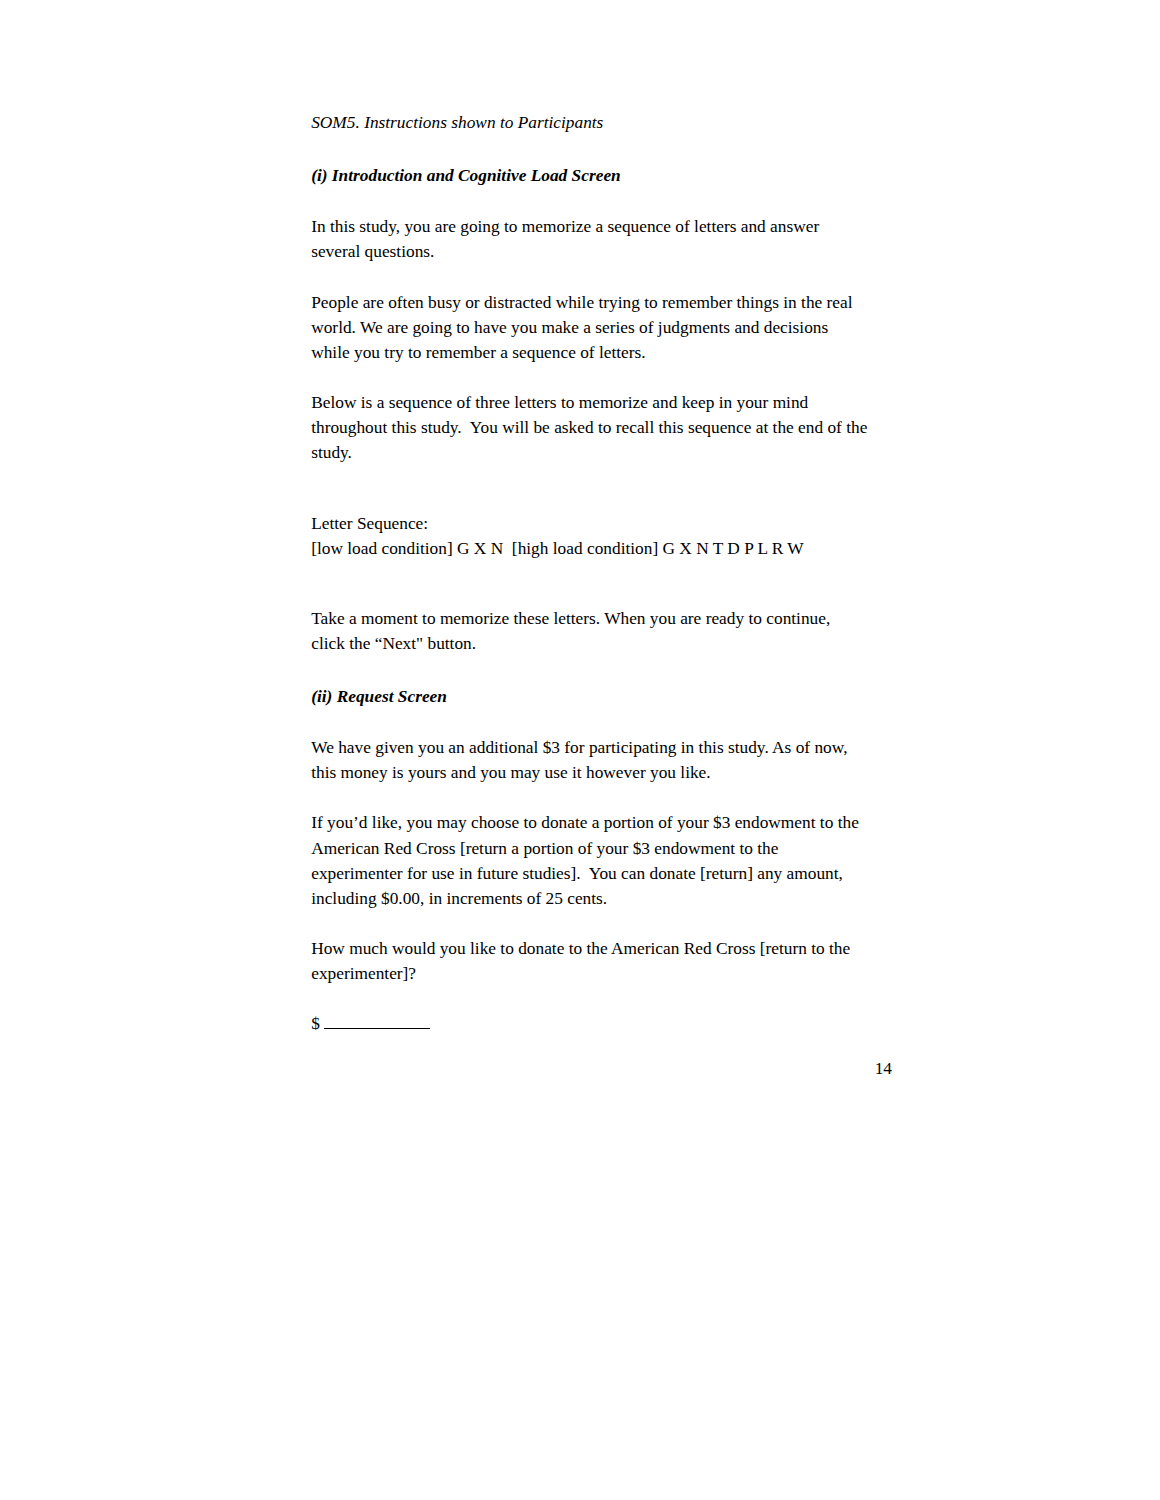SOM5. Instructions shown to Participants
(i) Introduction and Cognitive Load Screen
In this study, you are going to memorize a sequence of letters and answer several questions.
People are often busy or distracted while trying to remember things in the real world. We are going to have you make a series of judgments and decisions while you try to remember a sequence of letters.
Below is a sequence of three letters to memorize and keep in your mind throughout this study. You will be asked to recall this sequence at the end of the study.
Letter Sequence:
[low load condition] G X N [high load condition] G X N T D P L R W
Take a moment to memorize these letters. When you are ready to continue, click the “Next" button.
(ii) Request Screen
We have given you an additional $3 for participating in this study. As of now, this money is yours and you may use it however you like.
If you’d like, you may choose to donate a portion of your $3 endowment to the American Red Cross [return a portion of your $3 endowment to the experimenter for use in future studies]. You can donate [return] any amount, including $0.00, in increments of 25 cents.
How much would you like to donate to the American Red Cross [return to the experimenter]?
$
14